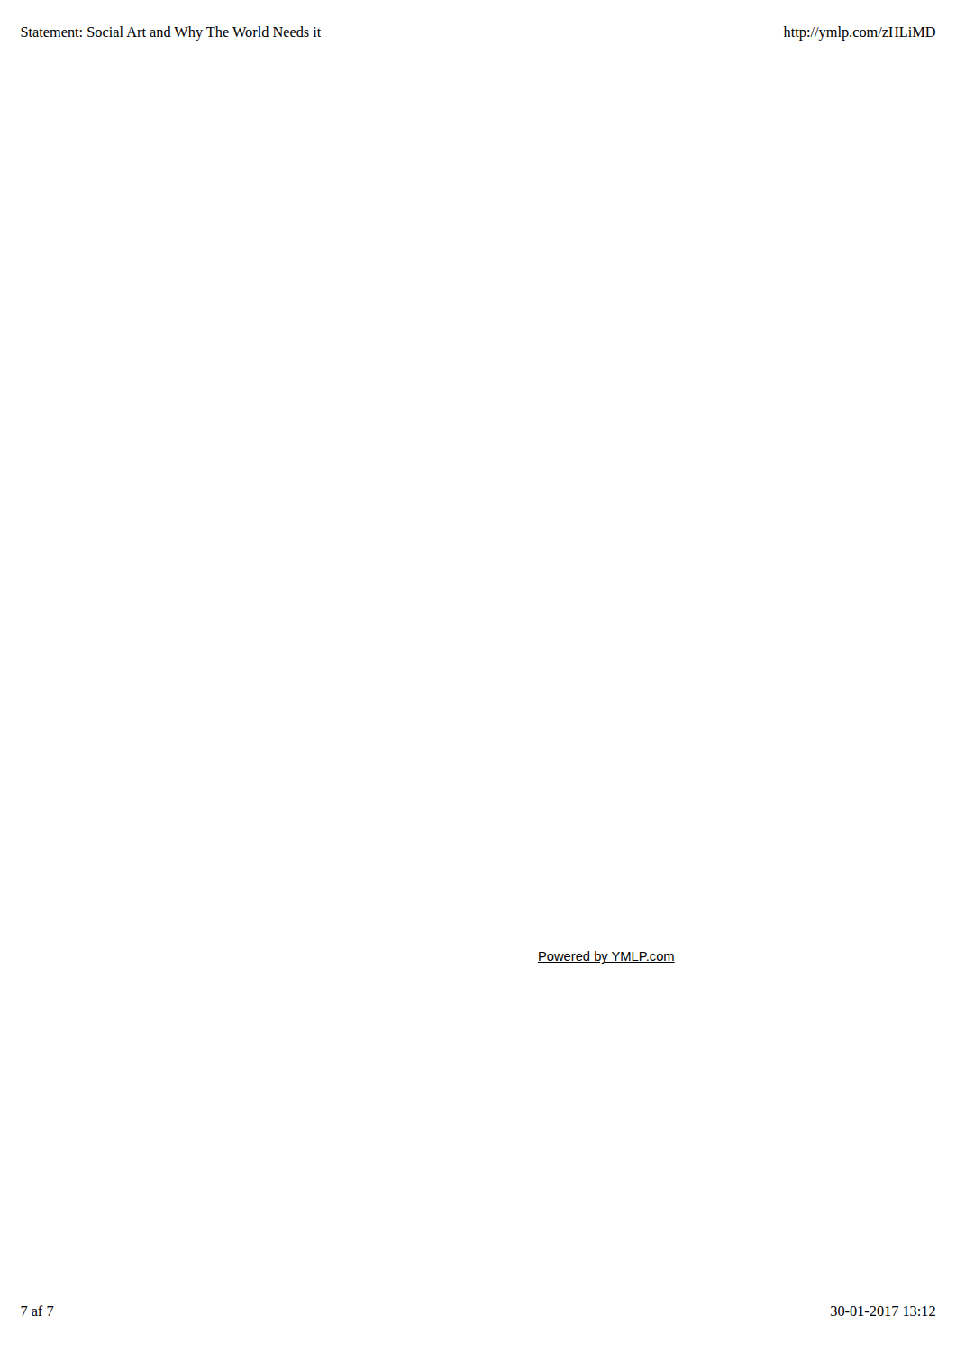Statement: Social Art and Why The World Needs it
http://ymlp.com/zHLiMD
Powered by YMLP.com
7 af 7
30-01-2017 13:12